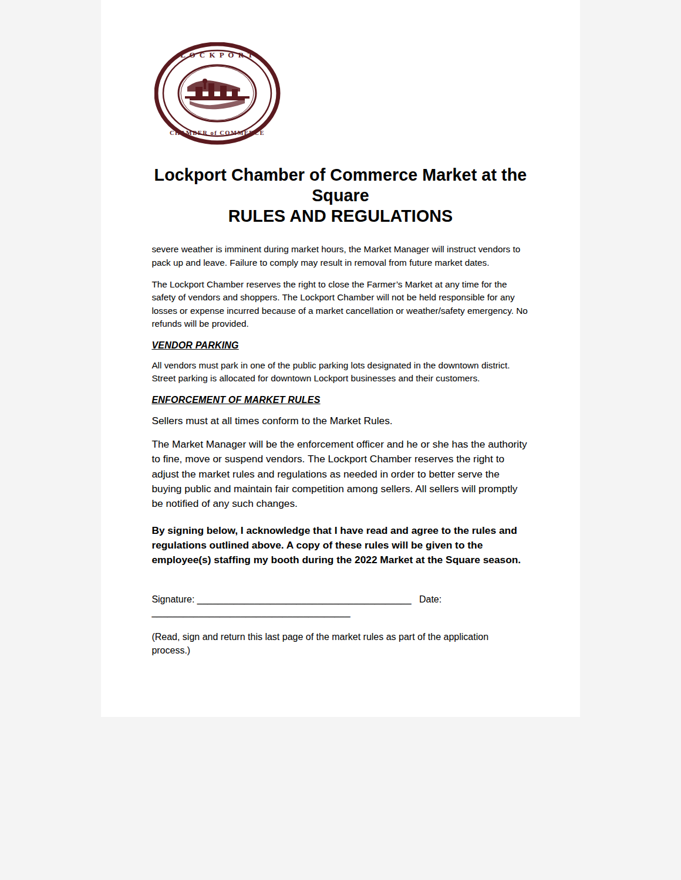Lockport Chamber of Commerce L O C K P O R T CHAMBER of COMMERCE
Lockport Chamber of Commerce Market at the Square
RULES AND REGULATIONS
severe weather is imminent during market hours, the Market Manager will instruct vendors to pack up and leave. Failure to comply may result in removal from future market dates.
The Lockport Chamber reserves the right to close the Farmer’s Market at any time for the safety of vendors and shoppers. The Lockport Chamber will not be held responsible for any losses or expense incurred because of a market cancellation or weather/safety emergency. No refunds will be provided.
Vendor Parking
All vendors must park in one of the public parking lots designated in the downtown district. Street parking is allocated for downtown Lockport businesses and their customers.
Enforcement of Market Rules
Sellers must at all times conform to the Market Rules.
The Market Manager will be the enforcement officer and he or she has the authority to fine, move or suspend vendors. The Lockport Chamber reserves the right to adjust the market rules and regulations as needed in order to better serve the buying public and maintain fair competition among sellers. All sellers will promptly be notified of any such changes.
By signing below, I acknowledge that I have read and agree to the rules and regulations outlined above. A copy of these rules will be given to the employee(s) staffing my booth during the 2022 Market at the Square season.
Signature: _________________________________________ Date: ______________________________________
(Read, sign and return this last page of the market rules as part of the application process.)